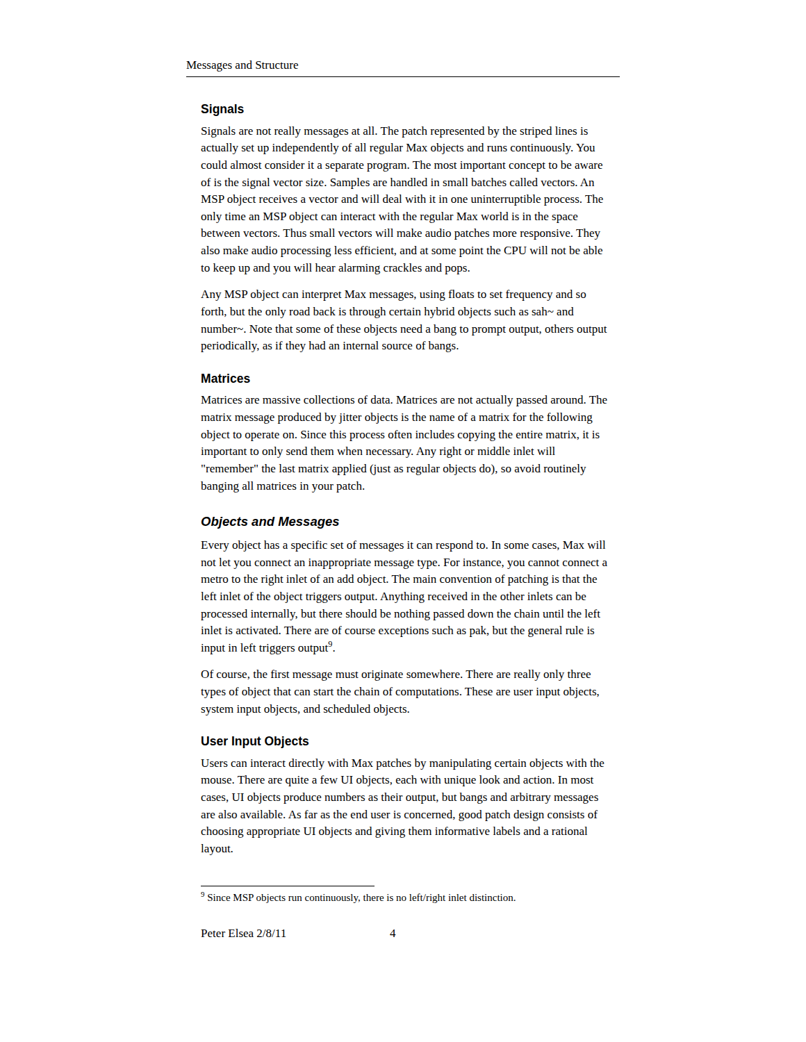Messages and Structure
Signals
Signals are not really messages at all. The patch represented by the striped lines is actually set up independently of all regular Max objects and runs continuously. You could almost consider it a separate program. The most important concept to be aware of is the signal vector size. Samples are handled in small batches called vectors. An MSP object receives a vector and will deal with it in one uninterruptible process. The only time an MSP object can interact with the regular Max world is in the space between vectors. Thus small vectors will make audio patches more responsive. They also make audio processing less efficient, and at some point the CPU will not be able to keep up and you will hear alarming crackles and pops.
Any MSP object can interpret Max messages, using floats to set frequency and so forth, but the only road back is through certain hybrid objects such as sah~ and number~. Note that some of these objects need a bang to prompt output, others output periodically, as if they had an internal source of bangs.
Matrices
Matrices are massive collections of data. Matrices are not actually passed around. The matrix message produced by jitter objects is the name of a matrix for the following object to operate on. Since this process often includes copying the entire matrix, it is important to only send them when necessary. Any right or middle inlet will "remember" the last matrix applied (just as regular objects do), so avoid routinely banging all matrices in your patch.
Objects and Messages
Every object has a specific set of messages it can respond to. In some cases, Max will not let you connect an inappropriate message type. For instance, you cannot connect a metro to the right inlet of an add object. The main convention of patching is that the left inlet of the object triggers output. Anything received in the other inlets can be processed internally, but there should be nothing passed down the chain until the left inlet is activated. There are of course exceptions such as pak, but the general rule is input in left triggers output9.
Of course, the first message must originate somewhere. There are really only three types of object that can start the chain of computations. These are user input objects, system input objects, and scheduled objects.
User Input Objects
Users can interact directly with Max patches by manipulating certain objects with the mouse. There are quite a few UI objects, each with unique look and action. In most cases, UI objects produce numbers as their output, but bangs and arbitrary messages are also available. As far as the end user is concerned, good patch design consists of choosing appropriate UI objects and giving them informative labels and a rational layout.
9 Since MSP objects run continuously, there is no left/right inlet distinction.
Peter Elsea 2/8/11 4